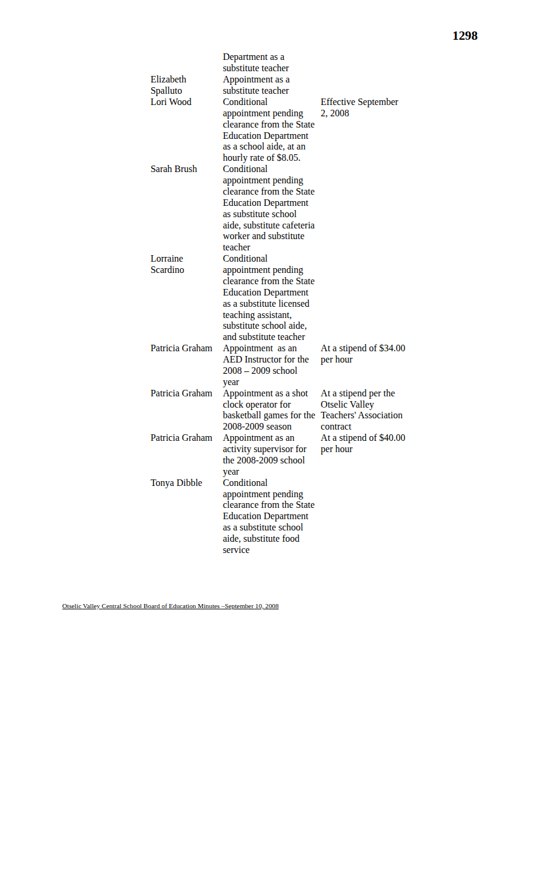1298
| | Department as a substitute teacher | |
| Elizabeth Spalluto | Appointment as a substitute teacher | |
| Lori Wood | Conditional appointment pending clearance from the State Education Department as a school aide, at an hourly rate of $8.05. | Effective September 2, 2008 |
| Sarah Brush | Conditional appointment pending clearance from the State Education Department as substitute school aide, substitute cafeteria worker and substitute teacher | |
| Lorraine Scardino | Conditional appointment pending clearance from the State Education Department as a substitute licensed teaching assistant, substitute school aide, and substitute teacher | |
| Patricia Graham | Appointment as an AED Instructor for the 2008 – 2009 school year | At a stipend of $34.00 per hour |
| Patricia Graham | Appointment as a shot clock operator for basketball games for the 2008-2009 season | At a stipend per the Otselic Valley Teachers' Association contract |
| Patricia Graham | Appointment as an activity supervisor for the 2008-2009 school year | At a stipend of $40.00 per hour |
| Tonya Dibble | Conditional appointment pending clearance from the State Education Department as a substitute school aide, substitute food service | |
Otselic Valley Central School Board of Education Minutes –September 10, 2008